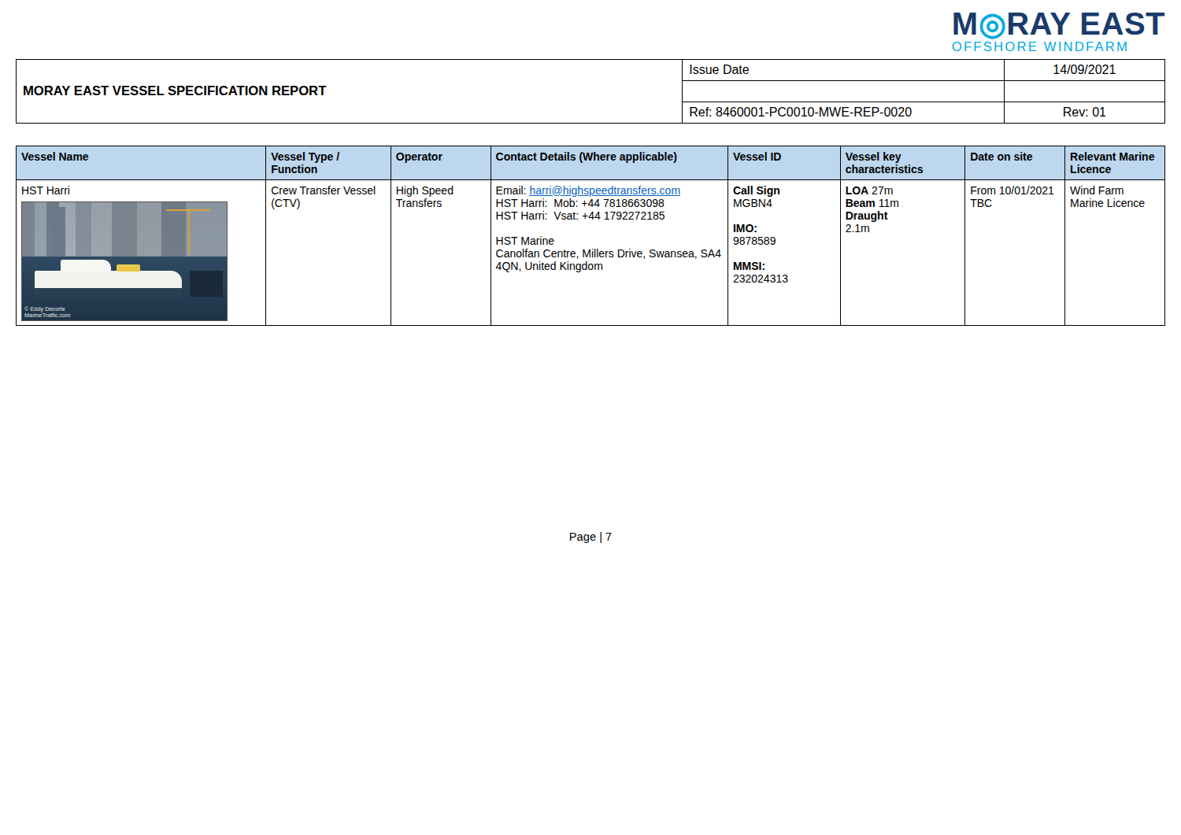M◎RAY EAST
OFFSHORE WINDFARM
| MORAY EAST VESSEL SPECIFICATION REPORT | Issue Date | 14/09/2021 |
| Ref: 8460001-PC0010-MWE-REP-0020 | Rev: 01 |
| Vessel Name | Vessel Type / Function | Operator | Contact Details (Where applicable) | Vessel ID | Vessel key characteristics | Date on site | Relevant Marine Licence |
| --- | --- | --- | --- | --- | --- | --- | --- |
| HST Harri © Eddy Decorte MarineTraffic.com | Crew Transfer Vessel (CTV) | High Speed Transfers | Email: harri@highspeedtransfers.com HST Harri: Mob: +44 7818663098 HST Harri: Vsat: +44 1792272185 HST Marine Canolfan Centre, Millers Drive, Swansea, SA4 4QN, United Kingdom | Call Sign MGBN4 IMO: 9878589 MMSI: 232024313 | LOA 27m Beam 11m Draught 2.1m | From 10/01/2021 TBC | Wind Farm Marine Licence |
Page | 7